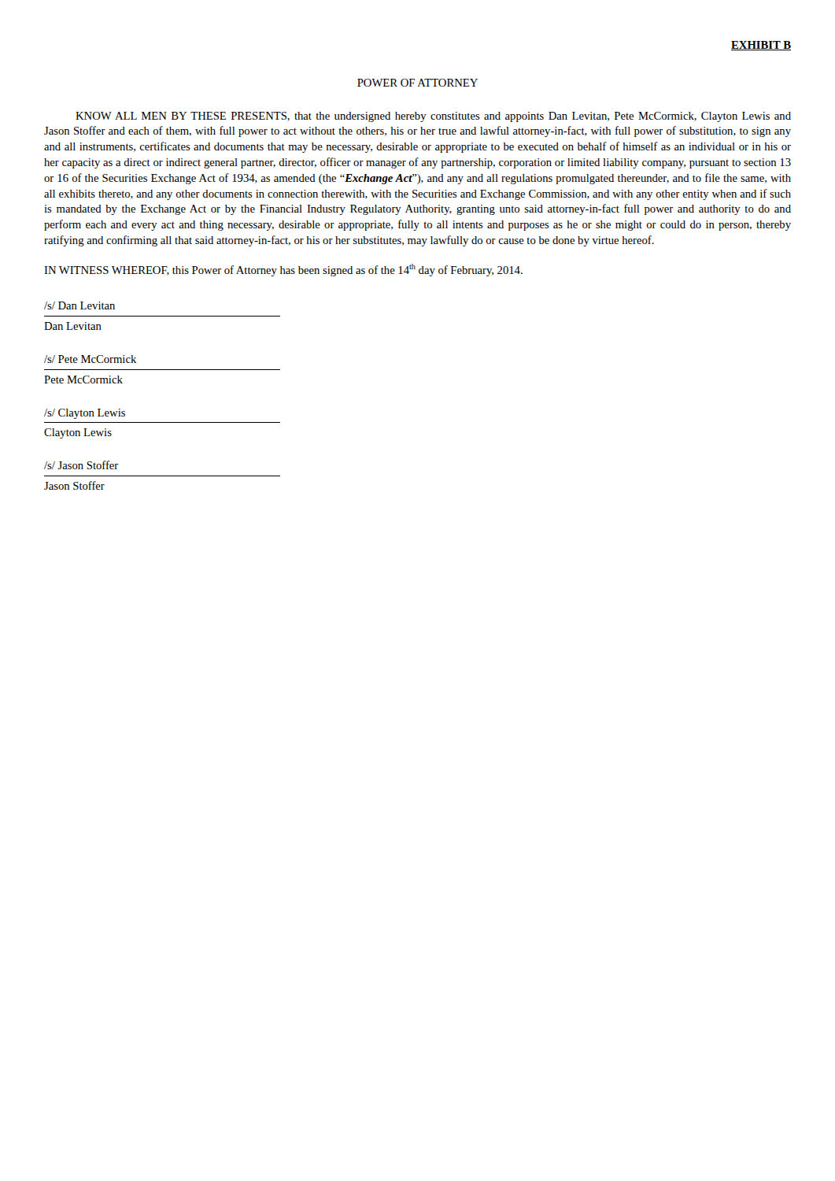EXHIBIT B
POWER OF ATTORNEY
KNOW ALL MEN BY THESE PRESENTS, that the undersigned hereby constitutes and appoints Dan Levitan, Pete McCormick, Clayton Lewis and Jason Stoffer and each of them, with full power to act without the others, his or her true and lawful attorney-in-fact, with full power of substitution, to sign any and all instruments, certificates and documents that may be necessary, desirable or appropriate to be executed on behalf of himself as an individual or in his or her capacity as a direct or indirect general partner, director, officer or manager of any partnership, corporation or limited liability company, pursuant to section 13 or 16 of the Securities Exchange Act of 1934, as amended (the “Exchange Act”), and any and all regulations promulgated thereunder, and to file the same, with all exhibits thereto, and any other documents in connection therewith, with the Securities and Exchange Commission, and with any other entity when and if such is mandated by the Exchange Act or by the Financial Industry Regulatory Authority, granting unto said attorney-in-fact full power and authority to do and perform each and every act and thing necessary, desirable or appropriate, fully to all intents and purposes as he or she might or could do in person, thereby ratifying and confirming all that said attorney-in-fact, or his or her substitutes, may lawfully do or cause to be done by virtue hereof.
IN WITNESS WHEREOF, this Power of Attorney has been signed as of the 14th day of February, 2014.
/s/ Dan Levitan
Dan Levitan
/s/ Pete McCormick
Pete McCormick
/s/ Clayton Lewis
Clayton Lewis
/s/ Jason Stoffer
Jason Stoffer